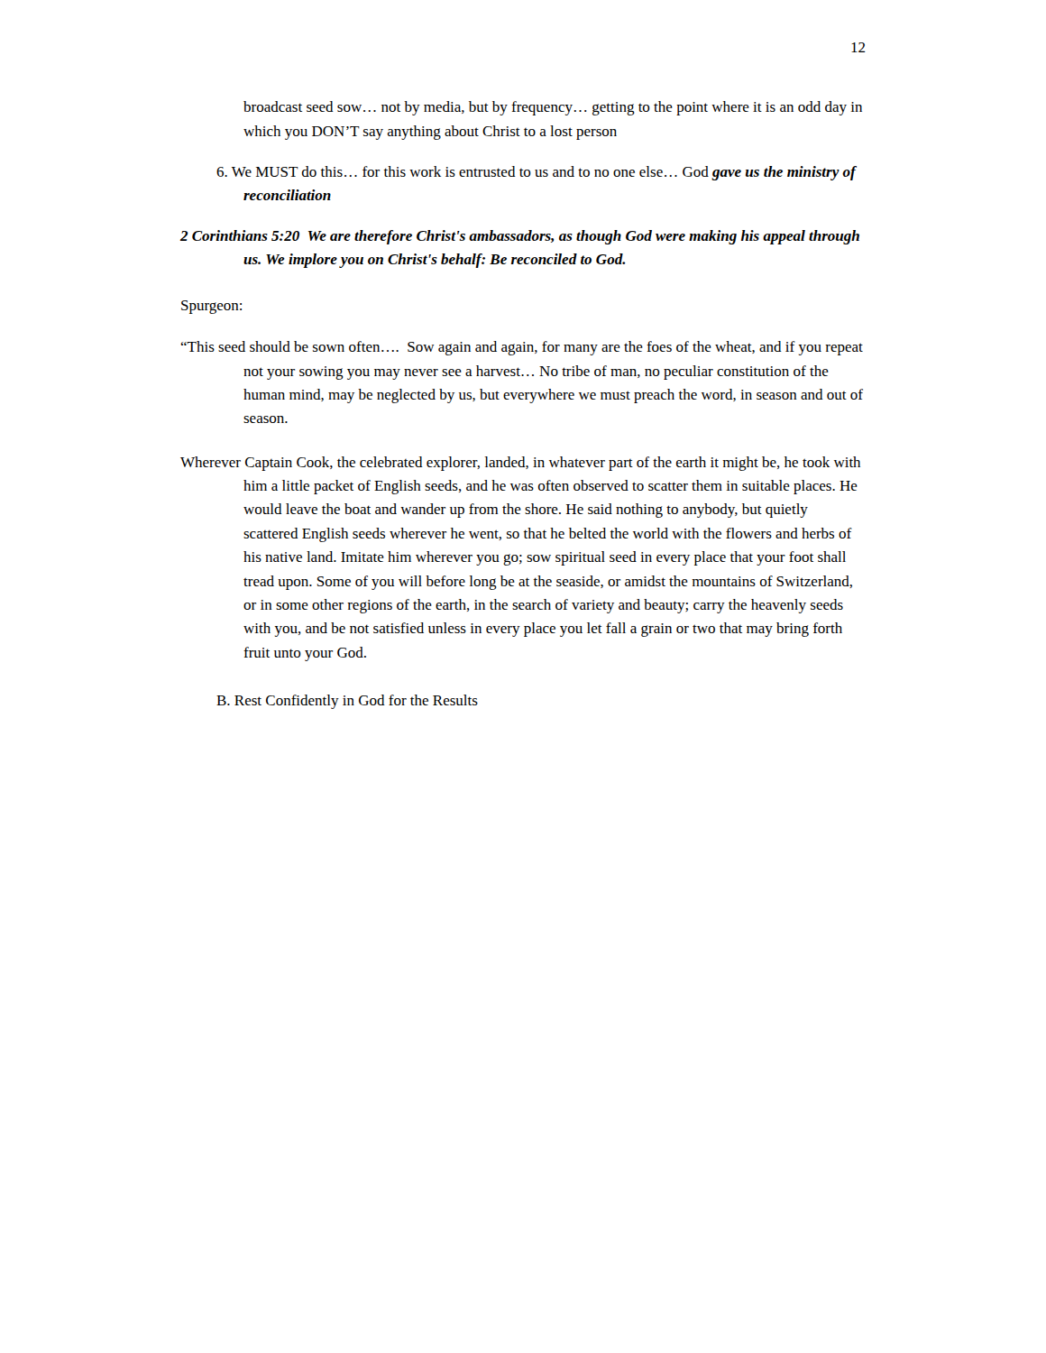12
broadcast seed sow… not by media, but by frequency… getting to the point where it is an odd day in which you DON’T say anything about Christ to a lost person
6. We MUST do this… for this work is entrusted to us and to no one else… God gave us the ministry of reconciliation
2 Corinthians 5:20 We are therefore Christ's ambassadors, as though God were making his appeal through us. We implore you on Christ's behalf: Be reconciled to God.
Spurgeon:
“This seed should be sown often…. Sow again and again, for many are the foes of the wheat, and if you repeat not your sowing you may never see a harvest… No tribe of man, no peculiar constitution of the human mind, may be neglected by us, but everywhere we must preach the word, in season and out of season.
Wherever Captain Cook, the celebrated explorer, landed, in whatever part of the earth it might be, he took with him a little packet of English seeds, and he was often observed to scatter them in suitable places. He would leave the boat and wander up from the shore. He said nothing to anybody, but quietly scattered English seeds wherever he went, so that he belted the world with the flowers and herbs of his native land. Imitate him wherever you go; sow spiritual seed in every place that your foot shall tread upon. Some of you will before long be at the seaside, or amidst the mountains of Switzerland, or in some other regions of the earth, in the search of variety and beauty; carry the heavenly seeds with you, and be not satisfied unless in every place you let fall a grain or two that may bring forth fruit unto your God.
B. Rest Confidently in God for the Results